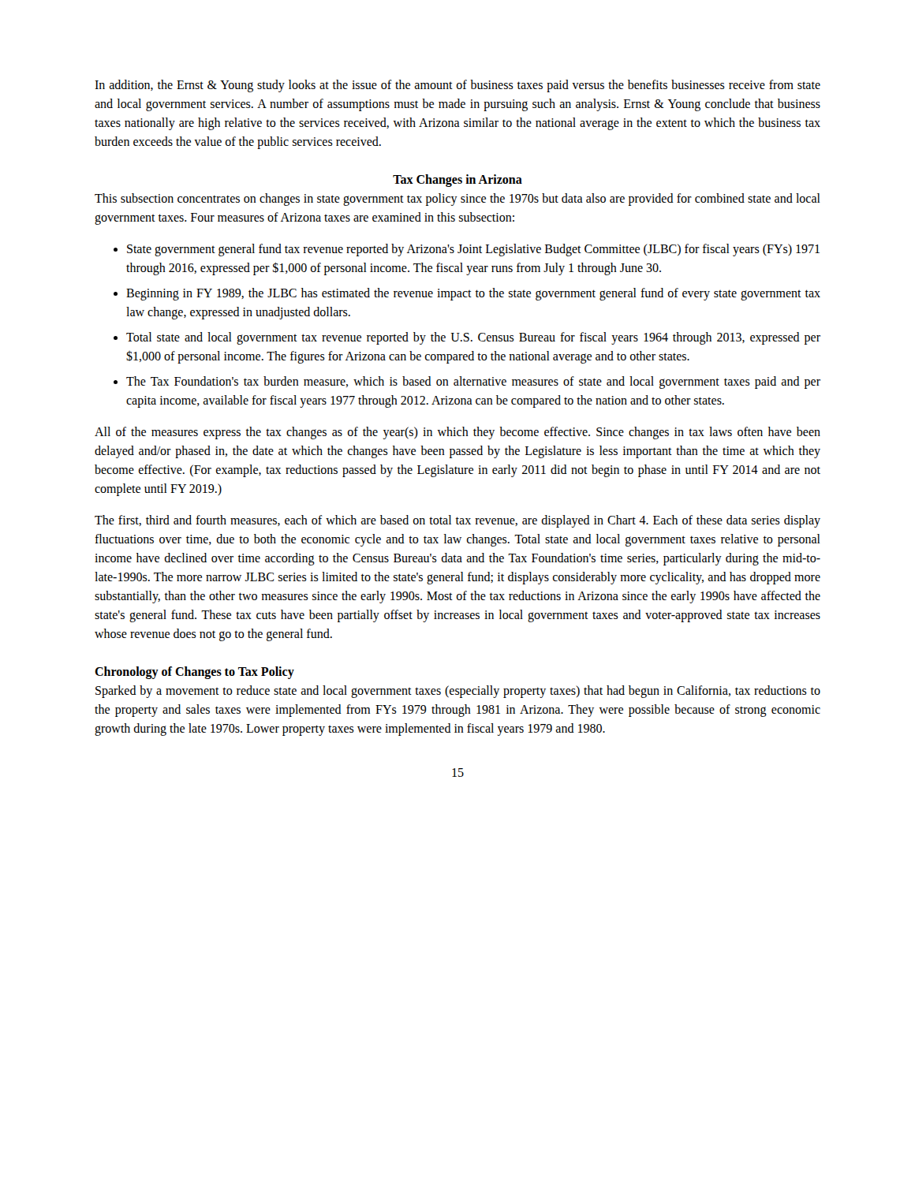In addition, the Ernst & Young study looks at the issue of the amount of business taxes paid versus the benefits businesses receive from state and local government services. A number of assumptions must be made in pursuing such an analysis. Ernst & Young conclude that business taxes nationally are high relative to the services received, with Arizona similar to the national average in the extent to which the business tax burden exceeds the value of the public services received.
Tax Changes in Arizona
This subsection concentrates on changes in state government tax policy since the 1970s but data also are provided for combined state and local government taxes. Four measures of Arizona taxes are examined in this subsection:
State government general fund tax revenue reported by Arizona's Joint Legislative Budget Committee (JLBC) for fiscal years (FYs) 1971 through 2016, expressed per $1,000 of personal income. The fiscal year runs from July 1 through June 30.
Beginning in FY 1989, the JLBC has estimated the revenue impact to the state government general fund of every state government tax law change, expressed in unadjusted dollars.
Total state and local government tax revenue reported by the U.S. Census Bureau for fiscal years 1964 through 2013, expressed per $1,000 of personal income. The figures for Arizona can be compared to the national average and to other states.
The Tax Foundation's tax burden measure, which is based on alternative measures of state and local government taxes paid and per capita income, available for fiscal years 1977 through 2012. Arizona can be compared to the nation and to other states.
All of the measures express the tax changes as of the year(s) in which they become effective. Since changes in tax laws often have been delayed and/or phased in, the date at which the changes have been passed by the Legislature is less important than the time at which they become effective. (For example, tax reductions passed by the Legislature in early 2011 did not begin to phase in until FY 2014 and are not complete until FY 2019.)
The first, third and fourth measures, each of which are based on total tax revenue, are displayed in Chart 4. Each of these data series display fluctuations over time, due to both the economic cycle and to tax law changes. Total state and local government taxes relative to personal income have declined over time according to the Census Bureau's data and the Tax Foundation's time series, particularly during the mid-to-late-1990s. The more narrow JLBC series is limited to the state's general fund; it displays considerably more cyclicality, and has dropped more substantially, than the other two measures since the early 1990s. Most of the tax reductions in Arizona since the early 1990s have affected the state's general fund. These tax cuts have been partially offset by increases in local government taxes and voter-approved state tax increases whose revenue does not go to the general fund.
Chronology of Changes to Tax Policy
Sparked by a movement to reduce state and local government taxes (especially property taxes) that had begun in California, tax reductions to the property and sales taxes were implemented from FYs 1979 through 1981 in Arizona. They were possible because of strong economic growth during the late 1970s. Lower property taxes were implemented in fiscal years 1979 and 1980.
15